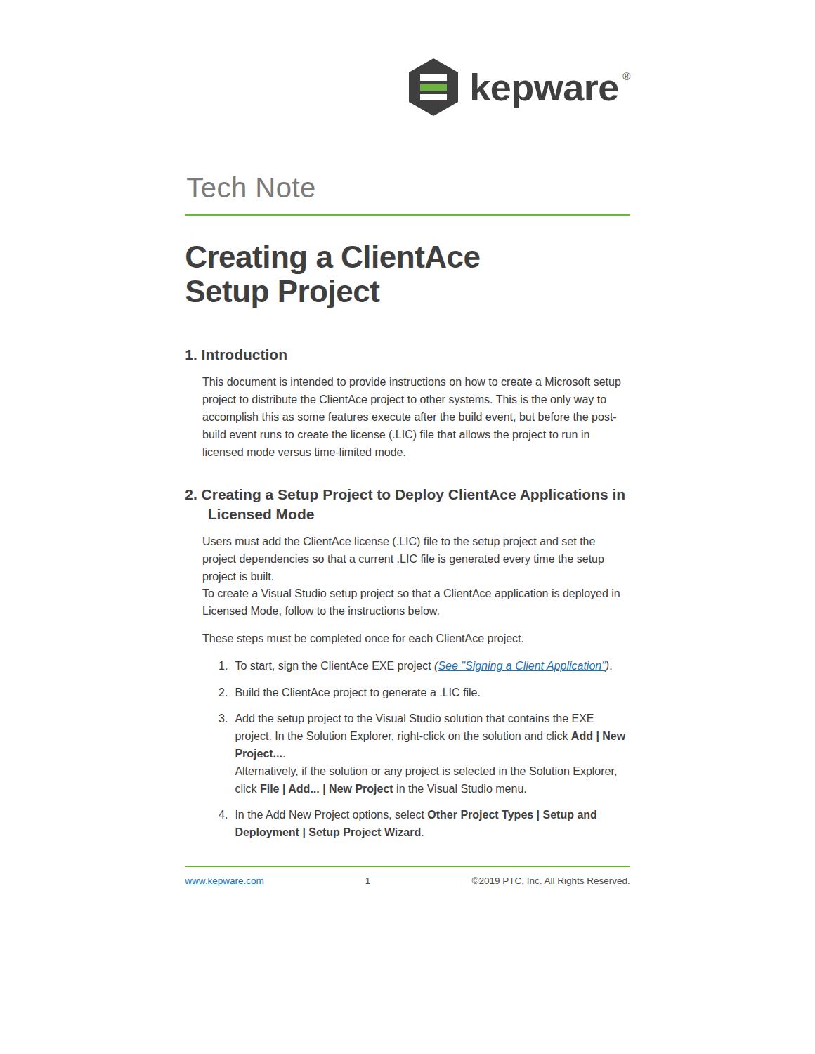kepware®
Tech Note
Creating a ClientAce
Setup Project
Introduction
This document is intended to provide instructions on how to create a Microsoft setup project to distribute the ClientAce project to other systems. This is the only way to accomplish this as some features execute after the build event, but before the post-build event runs to create the license (.LIC) file that allows the project to run in licensed mode versus time-limited mode.
Creating a Setup Project to Deploy ClientAce Applications in Licensed Mode
Users must add the ClientAce license (.LIC) file to the setup project and set the project dependencies so that a current .LIC file is generated every time the setup project is built.
To create a Visual Studio setup project so that a ClientAce application is deployed in Licensed Mode, follow to the instructions below.
These steps must be completed once for each ClientAce project.
To start, sign the ClientAce EXE project (See "Signing a Client Application").
Build the ClientAce project to generate a .LIC file.
Add the setup project to the Visual Studio solution that contains the EXE project. In the Solution Explorer, right-click on the solution and click Add | New Project....
Alternatively, if the solution or any project is selected in the Solution Explorer, click File | Add... | New Project in the Visual Studio menu.
In the Add New Project options, select Other Project Types | Setup and Deployment | Setup Project Wizard.
www.kepware.com 1 ©2019 PTC, Inc. All Rights Reserved.